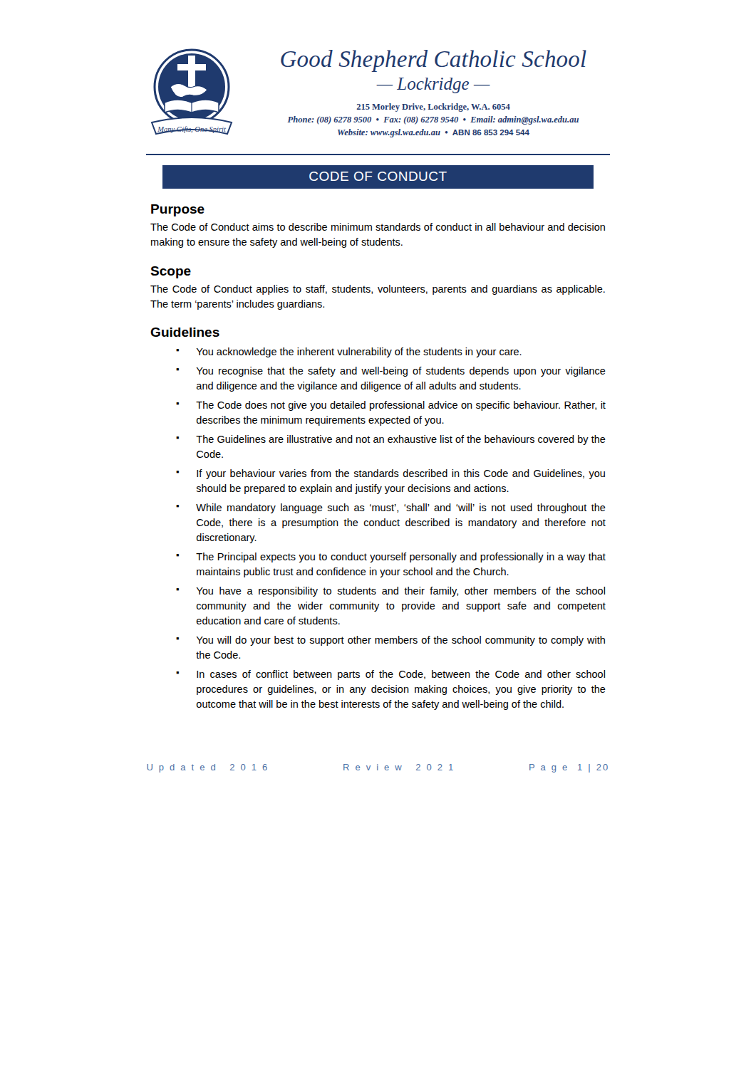Many Gifts, One Spirit
Good Shepherd Catholic School
— Lockridge —
215 Morley Drive, Lockridge, W.A. 6054
Phone: (08) 6278 9500 • Fax: (08) 6278 9540 • Email: admin@gsl.wa.edu.au
Website: www.gsl.wa.edu.au • ABN 86 853 294 544
CODE OF CONDUCT
Purpose
The Code of Conduct aims to describe minimum standards of conduct in all behaviour and decision making to ensure the safety and well-being of students.
Scope
The Code of Conduct applies to staff, students, volunteers, parents and guardians as applicable. The term ‘parents’ includes guardians.
Guidelines
You acknowledge the inherent vulnerability of the students in your care.
You recognise that the safety and well-being of students depends upon your vigilance and diligence and the vigilance and diligence of all adults and students.
The Code does not give you detailed professional advice on specific behaviour. Rather, it describes the minimum requirements expected of you.
The Guidelines are illustrative and not an exhaustive list of the behaviours covered by the Code.
If your behaviour varies from the standards described in this Code and Guidelines, you should be prepared to explain and justify your decisions and actions.
While mandatory language such as ‘must’, ‘shall’ and ‘will’ is not used throughout the Code, there is a presumption the conduct described is mandatory and therefore not discretionary.
The Principal expects you to conduct yourself personally and professionally in a way that maintains public trust and confidence in your school and the Church.
You have a responsibility to students and their family, other members of the school community and the wider community to provide and support safe and competent education and care of students.
You will do your best to support other members of the school community to comply with the Code.
In cases of conflict between parts of the Code, between the Code and other school procedures or guidelines, or in any decision making choices, you give priority to the outcome that will be in the best interests of the safety and well-being of the child.
U p d a t e d 2 0 1 6 R e v i e w 2 0 2 1 P a g e 1 | 20